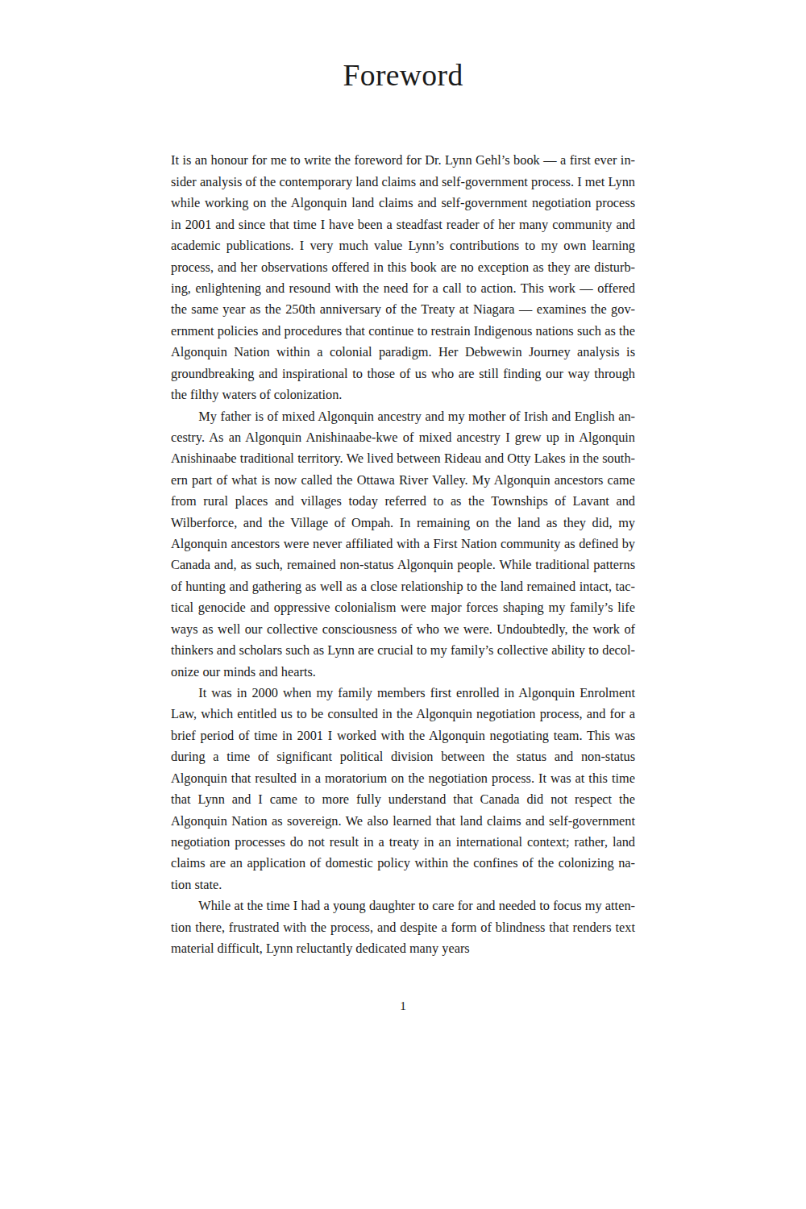Foreword
It is an honour for me to write the foreword for Dr. Lynn Gehl’s book — a first ever insider analysis of the contemporary land claims and self-government process. I met Lynn while working on the Algonquin land claims and self-government negotiation process in 2001 and since that time I have been a steadfast reader of her many community and academic publications. I very much value Lynn’s contributions to my own learning process, and her observations offered in this book are no exception as they are disturbing, enlightening and resound with the need for a call to action. This work — offered the same year as the 250th anniversary of the Treaty at Niagara — examines the government policies and procedures that continue to restrain Indigenous nations such as the Algonquin Nation within a colonial paradigm. Her Debwewin Journey analysis is groundbreaking and inspirational to those of us who are still finding our way through the filthy waters of colonization.
My father is of mixed Algonquin ancestry and my mother of Irish and English ancestry. As an Algonquin Anishinaabe-kwe of mixed ancestry I grew up in Algonquin Anishinaabe traditional territory. We lived between Rideau and Otty Lakes in the southern part of what is now called the Ottawa River Valley. My Algonquin ancestors came from rural places and villages today referred to as the Townships of Lavant and Wilberforce, and the Village of Ompah. In remaining on the land as they did, my Algonquin ancestors were never affiliated with a First Nation community as defined by Canada and, as such, remained non-status Algonquin people. While traditional patterns of hunting and gathering as well as a close relationship to the land remained intact, tactical genocide and oppressive colonialism were major forces shaping my family’s life ways as well our collective consciousness of who we were. Undoubtedly, the work of thinkers and scholars such as Lynn are crucial to my family’s collective ability to decolonize our minds and hearts.
It was in 2000 when my family members first enrolled in Algonquin Enrolment Law, which entitled us to be consulted in the Algonquin negotiation process, and for a brief period of time in 2001 I worked with the Algonquin negotiating team. This was during a time of significant political division between the status and non-status Algonquin that resulted in a moratorium on the negotiation process. It was at this time that Lynn and I came to more fully understand that Canada did not respect the Algonquin Nation as sovereign. We also learned that land claims and self-government negotiation processes do not result in a treaty in an international context; rather, land claims are an application of domestic policy within the confines of the colonizing nation state.
While at the time I had a young daughter to care for and needed to focus my attention there, frustrated with the process, and despite a form of blindness that renders text material difficult, Lynn reluctantly dedicated many years
1